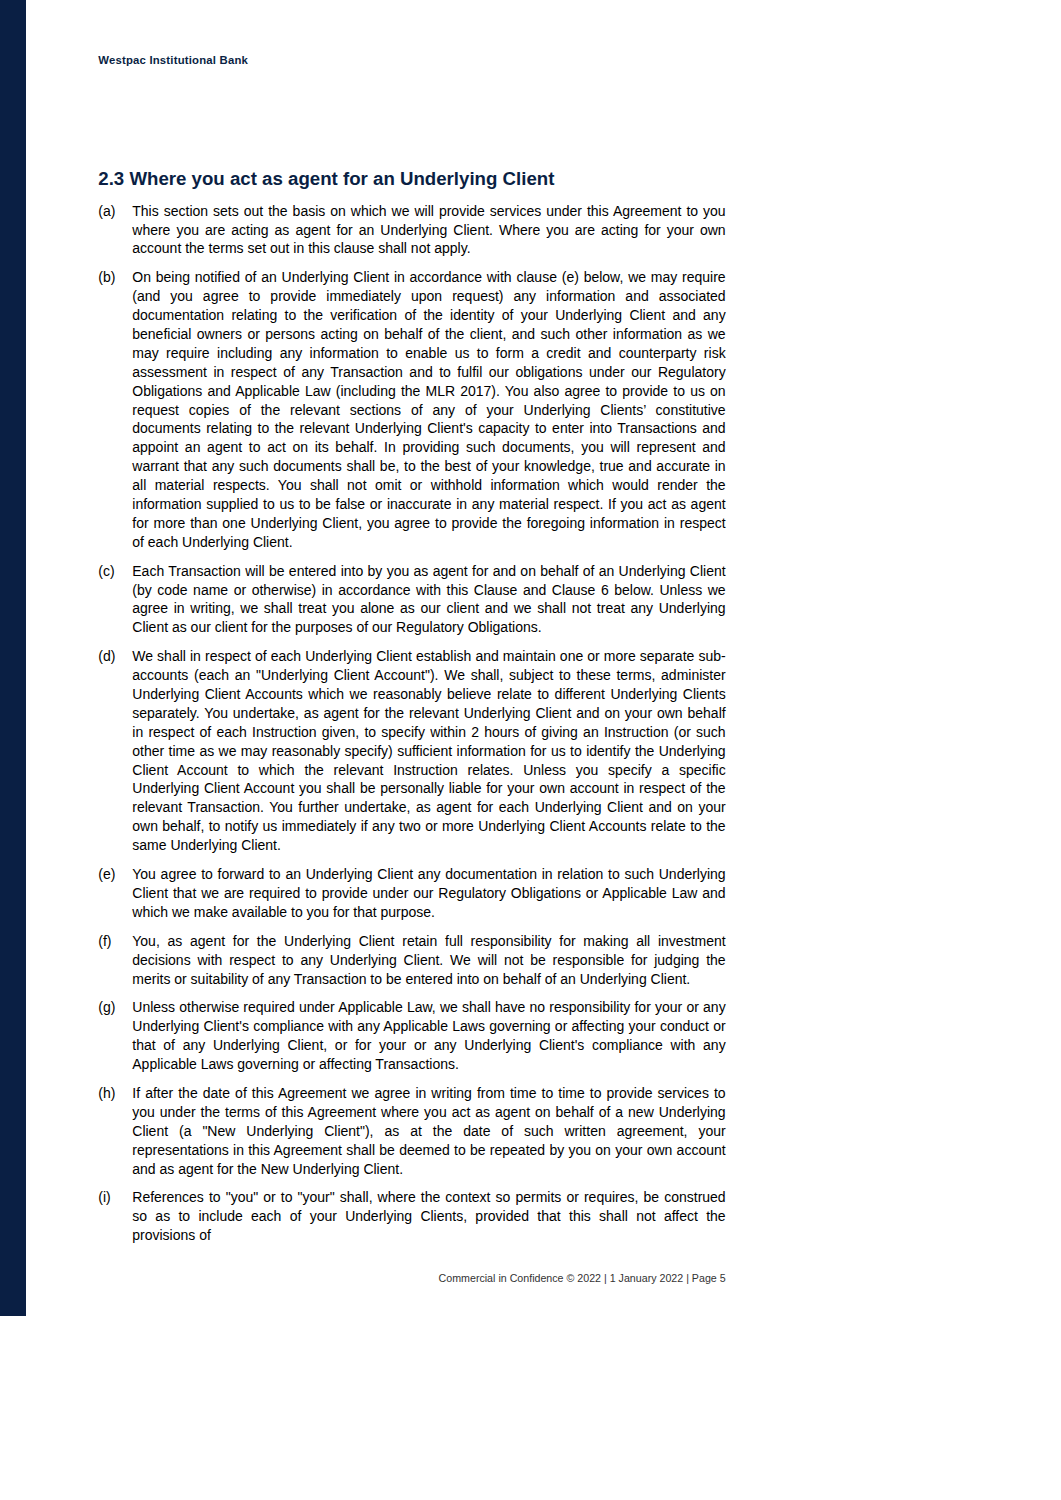Westpac Institutional Bank
2.3 Where you act as agent for an Underlying Client
(a) This section sets out the basis on which we will provide services under this Agreement to you where you are acting as agent for an Underlying Client. Where you are acting for your own account the terms set out in this clause shall not apply.
(b) On being notified of an Underlying Client in accordance with clause (e) below, we may require (and you agree to provide immediately upon request) any information and associated documentation relating to the verification of the identity of your Underlying Client and any beneficial owners or persons acting on behalf of the client, and such other information as we may require including any information to enable us to form a credit and counterparty risk assessment in respect of any Transaction and to fulfil our obligations under our Regulatory Obligations and Applicable Law (including the MLR 2017). You also agree to provide to us on request copies of the relevant sections of any of your Underlying Clients’ constitutive documents relating to the relevant Underlying Client's capacity to enter into Transactions and appoint an agent to act on its behalf. In providing such documents, you will represent and warrant that any such documents shall be, to the best of your knowledge, true and accurate in all material respects. You shall not omit or withhold information which would render the information supplied to us to be false or inaccurate in any material respect. If you act as agent for more than one Underlying Client, you agree to provide the foregoing information in respect of each Underlying Client.
(c) Each Transaction will be entered into by you as agent for and on behalf of an Underlying Client (by code name or otherwise) in accordance with this Clause and Clause 6 below. Unless we agree in writing, we shall treat you alone as our client and we shall not treat any Underlying Client as our client for the purposes of our Regulatory Obligations.
(d) We shall in respect of each Underlying Client establish and maintain one or more separate sub-accounts (each an "Underlying Client Account"). We shall, subject to these terms, administer Underlying Client Accounts which we reasonably believe relate to different Underlying Clients separately. You undertake, as agent for the relevant Underlying Client and on your own behalf in respect of each Instruction given, to specify within 2 hours of giving an Instruction (or such other time as we may reasonably specify) sufficient information for us to identify the Underlying Client Account to which the relevant Instruction relates. Unless you specify a specific Underlying Client Account you shall be personally liable for your own account in respect of the relevant Transaction. You further undertake, as agent for each Underlying Client and on your own behalf, to notify us immediately if any two or more Underlying Client Accounts relate to the same Underlying Client.
(e) You agree to forward to an Underlying Client any documentation in relation to such Underlying Client that we are required to provide under our Regulatory Obligations or Applicable Law and which we make available to you for that purpose.
(f) You, as agent for the Underlying Client retain full responsibility for making all investment decisions with respect to any Underlying Client. We will not be responsible for judging the merits or suitability of any Transaction to be entered into on behalf of an Underlying Client.
(g) Unless otherwise required under Applicable Law, we shall have no responsibility for your or any Underlying Client's compliance with any Applicable Laws governing or affecting your conduct or that of any Underlying Client, or for your or any Underlying Client's compliance with any Applicable Laws governing or affecting Transactions.
(h) If after the date of this Agreement we agree in writing from time to time to provide services to you under the terms of this Agreement where you act as agent on behalf of a new Underlying Client (a "New Underlying Client"), as at the date of such written agreement, your representations in this Agreement shall be deemed to be repeated by you on your own account and as agent for the New Underlying Client.
(i) References to "you" or to "your" shall, where the context so permits or requires, be construed so as to include each of your Underlying Clients, provided that this shall not affect the provisions of
Commercial in Confidence © 2022 | 1 January 2022 | Page 5